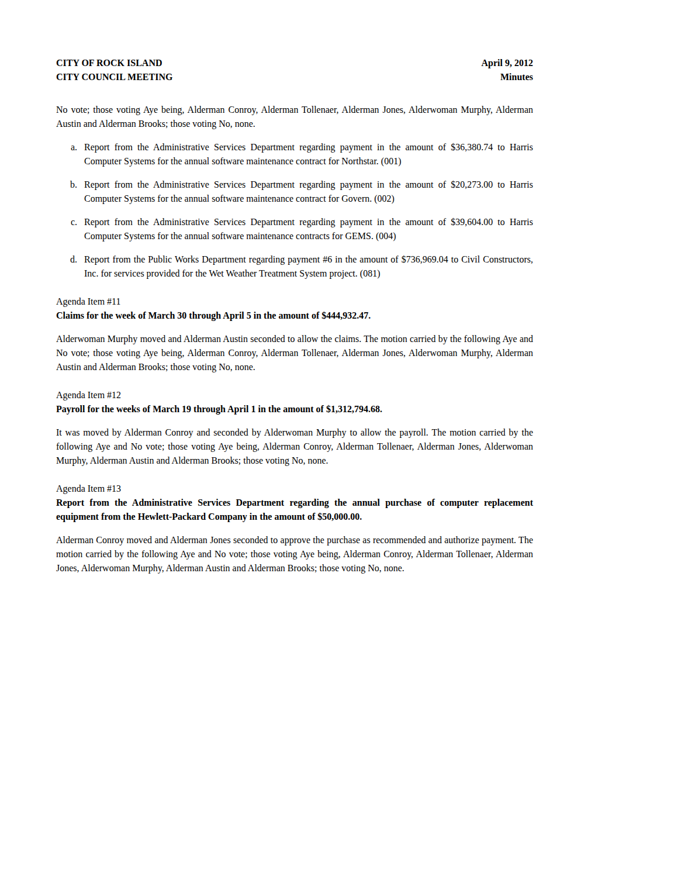City of Rock Island
City Council Meeting
April 9, 2012
Minutes
No vote; those voting Aye being, Alderman Conroy, Alderman Tollenaer, Alderman Jones, Alderwoman Murphy, Alderman Austin and Alderman Brooks; those voting No, none.
Report from the Administrative Services Department regarding payment in the amount of $36,380.74 to Harris Computer Systems for the annual software maintenance contract for Northstar. (001)
Report from the Administrative Services Department regarding payment in the amount of $20,273.00 to Harris Computer Systems for the annual software maintenance contract for Govern. (002)
Report from the Administrative Services Department regarding payment in the amount of $39,604.00 to Harris Computer Systems for the annual software maintenance contracts for GEMS. (004)
Report from the Public Works Department regarding payment #6 in the amount of $736,969.04 to Civil Constructors, Inc. for services provided for the Wet Weather Treatment System project. (081)
Agenda Item #11
Claims for the week of March 30 through April 5 in the amount of $444,932.47.
Alderwoman Murphy moved and Alderman Austin seconded to allow the claims. The motion carried by the following Aye and No vote; those voting Aye being, Alderman Conroy, Alderman Tollenaer, Alderman Jones, Alderwoman Murphy, Alderman Austin and Alderman Brooks; those voting No, none.
Agenda Item #12
Payroll for the weeks of March 19 through April 1 in the amount of $1,312,794.68.
It was moved by Alderman Conroy and seconded by Alderwoman Murphy to allow the payroll. The motion carried by the following Aye and No vote; those voting Aye being, Alderman Conroy, Alderman Tollenaer, Alderman Jones, Alderwoman Murphy, Alderman Austin and Alderman Brooks; those voting No, none.
Agenda Item #13
Report from the Administrative Services Department regarding the annual purchase of computer replacement equipment from the Hewlett-Packard Company in the amount of $50,000.00.
Alderman Conroy moved and Alderman Jones seconded to approve the purchase as recommended and authorize payment. The motion carried by the following Aye and No vote; those voting Aye being, Alderman Conroy, Alderman Tollenaer, Alderman Jones, Alderwoman Murphy, Alderman Austin and Alderman Brooks; those voting No, none.